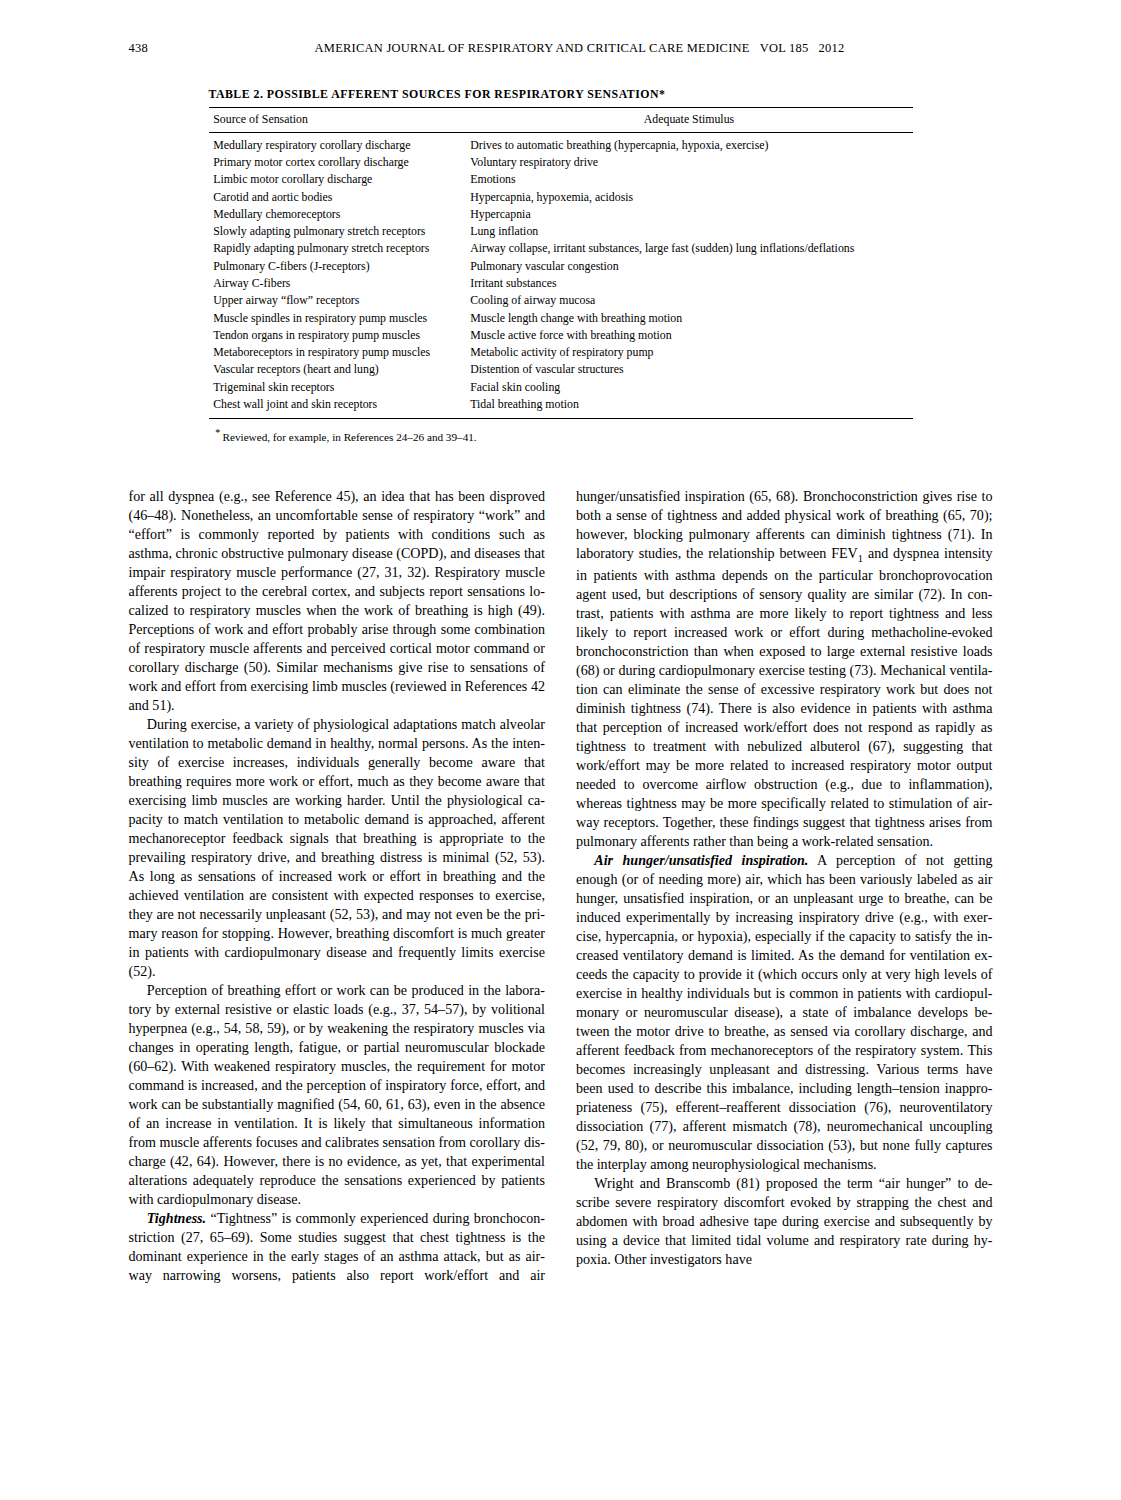438 American Journal of Respiratory and Critical Care Medicine Vol 185 2012
Table 2. Possible Afferent Sources for Respiratory Sensation*
| Source of Sensation | Adequate Stimulus |
| --- | --- |
| Medullary respiratory corollary discharge | Drives to automatic breathing (hypercapnia, hypoxia, exercise) |
| Primary motor cortex corollary discharge | Voluntary respiratory drive |
| Limbic motor corollary discharge | Emotions |
| Carotid and aortic bodies | Hypercapnia, hypoxemia, acidosis |
| Medullary chemoreceptors | Hypercapnia |
| Slowly adapting pulmonary stretch receptors | Lung inflation |
| Rapidly adapting pulmonary stretch receptors | Airway collapse, irritant substances, large fast (sudden) lung inflations/deflations |
| Pulmonary C-fibers (J-receptors) | Pulmonary vascular congestion |
| Airway C-fibers | Irritant substances |
| Upper airway “flow” receptors | Cooling of airway mucosa |
| Muscle spindles in respiratory pump muscles | Muscle length change with breathing motion |
| Tendon organs in respiratory pump muscles | Muscle active force with breathing motion |
| Metaboreceptors in respiratory pump muscles | Metabolic activity of respiratory pump |
| Vascular receptors (heart and lung) | Distention of vascular structures |
| Trigeminal skin receptors | Facial skin cooling |
| Chest wall joint and skin receptors | Tidal breathing motion |
* Reviewed, for example, in References 24–26 and 39–41.
for all dyspnea (e.g., see Reference 45), an idea that has been disproved (46–48). Nonetheless, an uncomfortable sense of respiratory “work” and “effort” is commonly reported by patients with conditions such as asthma, chronic obstructive pulmonary disease (COPD), and diseases that impair respiratory muscle performance (27, 31, 32). Respiratory muscle afferents project to the cerebral cortex, and subjects report sensations localized to respiratory muscles when the work of breathing is high (49). Perceptions of work and effort probably arise through some combination of respiratory muscle afferents and perceived cortical motor command or corollary discharge (50). Similar mechanisms give rise to sensations of work and effort from exercising limb muscles (reviewed in References 42 and 51).
During exercise, a variety of physiological adaptations match alveolar ventilation to metabolic demand in healthy, normal persons. As the intensity of exercise increases, individuals generally become aware that breathing requires more work or effort, much as they become aware that exercising limb muscles are working harder. Until the physiological capacity to match ventilation to metabolic demand is approached, afferent mechanoreceptor feedback signals that breathing is appropriate to the prevailing respiratory drive, and breathing distress is minimal (52, 53). As long as sensations of increased work or effort in breathing and the achieved ventilation are consistent with expected responses to exercise, they are not necessarily unpleasant (52, 53), and may not even be the primary reason for stopping. However, breathing discomfort is much greater in patients with cardiopulmonary disease and frequently limits exercise (52).
Perception of breathing effort or work can be produced in the laboratory by external resistive or elastic loads (e.g., 37, 54–57), by volitional hyperpnea (e.g., 54, 58, 59), or by weakening the respiratory muscles via changes in operating length, fatigue, or partial neuromuscular blockade (60–62). With weakened respiratory muscles, the requirement for motor command is increased, and the perception of inspiratory force, effort, and work can be substantially magnified (54, 60, 61, 63), even in the absence of an increase in ventilation. It is likely that simultaneous information from muscle afferents focuses and calibrates sensation from corollary discharge (42, 64). However, there is no evidence, as yet, that experimental alterations adequately reproduce the sensations experienced by patients with cardiopulmonary disease.
Tightness. “Tightness” is commonly experienced during bronchoconstriction (27, 65–69). Some studies suggest that chest tightness is the dominant experience in the early stages of an asthma attack, but as airway narrowing worsens, patients also report work/effort and air hunger/unsatisfied inspiration (65, 68). Bronchoconstriction gives rise to both a sense of tightness and added physical work of breathing (65, 70); however, blocking pulmonary afferents can diminish tightness (71). In laboratory studies, the relationship between FEV1 and dyspnea intensity in patients with asthma depends on the particular bronchoprovocation agent used, but descriptions of sensory quality are similar (72). In contrast, patients with asthma are more likely to report tightness and less likely to report increased work or effort during methacholine-evoked bronchoconstriction than when exposed to large external resistive loads (68) or during cardiopulmonary exercise testing (73). Mechanical ventilation can eliminate the sense of excessive respiratory work but does not diminish tightness (74). There is also evidence in patients with asthma that perception of increased work/effort does not respond as rapidly as tightness to treatment with nebulized albuterol (67), suggesting that work/effort may be more related to increased respiratory motor output needed to overcome airflow obstruction (e.g., due to inflammation), whereas tightness may be more specifically related to stimulation of airway receptors. Together, these findings suggest that tightness arises from pulmonary afferents rather than being a work-related sensation.
Air hunger/unsatisfied inspiration. A perception of not getting enough (or of needing more) air, which has been variously labeled as air hunger, unsatisfied inspiration, or an unpleasant urge to breathe, can be induced experimentally by increasing inspiratory drive (e.g., with exercise, hypercapnia, or hypoxia), especially if the capacity to satisfy the increased ventilatory demand is limited. As the demand for ventilation exceeds the capacity to provide it (which occurs only at very high levels of exercise in healthy individuals but is common in patients with cardiopulmonary or neuromuscular disease), a state of imbalance develops between the motor drive to breathe, as sensed via corollary discharge, and afferent feedback from mechanoreceptors of the respiratory system. This becomes increasingly unpleasant and distressing. Various terms have been used to describe this imbalance, including length–tension inappropriateness (75), efferent–reafferent dissociation (76), neuroventilatory dissociation (77), afferent mismatch (78), neuromechanical uncoupling (52, 79, 80), or neuromuscular dissociation (53), but none fully captures the interplay among neurophysiological mechanisms.
Wright and Branscomb (81) proposed the term “air hunger” to describe severe respiratory discomfort evoked by strapping the chest and abdomen with broad adhesive tape during exercise and subsequently by using a device that limited tidal volume and respiratory rate during hypoxia. Other investigators have